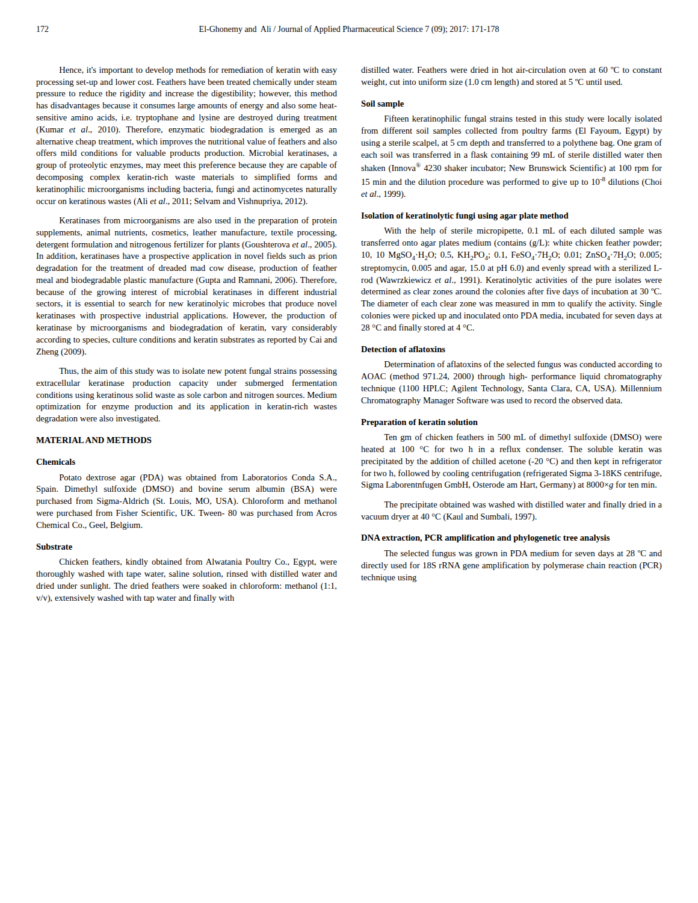172
El-Ghonemy and Ali / Journal of Applied Pharmaceutical Science 7 (09); 2017: 171-178
Hence, it's important to develop methods for remediation of keratin with easy processing set-up and lower cost. Feathers have been treated chemically under steam pressure to reduce the rigidity and increase the digestibility; however, this method has disadvantages because it consumes large amounts of energy and also some heat-sensitive amino acids, i.e. tryptophane and lysine are destroyed during treatment (Kumar et al., 2010). Therefore, enzymatic biodegradation is emerged as an alternative cheap treatment, which improves the nutritional value of feathers and also offers mild conditions for valuable products production. Microbial keratinases, a group of proteolytic enzymes, may meet this preference because they are capable of decomposing complex keratin-rich waste materials to simplified forms and keratinophilic microorganisms including bacteria, fungi and actinomycetes naturally occur on keratinous wastes (Ali et al., 2011; Selvam and Vishnupriya, 2012).
Keratinases from microorganisms are also used in the preparation of protein supplements, animal nutrients, cosmetics, leather manufacture, textile processing, detergent formulation and nitrogenous fertilizer for plants (Goushterova et al., 2005). In addition, keratinases have a prospective application in novel fields such as prion degradation for the treatment of dreaded mad cow disease, production of feather meal and biodegradable plastic manufacture (Gupta and Ramnani, 2006). Therefore, because of the growing interest of microbial keratinases in different industrial sectors, it is essential to search for new keratinolyic microbes that produce novel keratinases with prospective industrial applications. However, the production of keratinase by microorganisms and biodegradation of keratin, vary considerably according to species, culture conditions and keratin substrates as reported by Cai and Zheng (2009).
Thus, the aim of this study was to isolate new potent fungal strains possessing extracellular keratinase production capacity under submerged fermentation conditions using keratinous solid waste as sole carbon and nitrogen sources. Medium optimization for enzyme production and its application in keratin-rich wastes degradation were also investigated.
MATERIAL AND METHODS
Chemicals
Potato dextrose agar (PDA) was obtained from Laboratorios Conda S.A., Spain. Dimethyl sulfoxide (DMSO) and bovine serum albumin (BSA) were purchased from Sigma-Aldrich (St. Louis, MO, USA). Chloroform and methanol were purchased from Fisher Scientific, UK. Tween- 80 was purchased from Acros Chemical Co., Geel, Belgium.
Substrate
Chicken feathers, kindly obtained from Alwatania Poultry Co., Egypt, were thoroughly washed with tape water, saline solution, rinsed with distilled water and dried under sunlight. The dried feathers were soaked in chloroform: methanol (1:1, v/v), extensively washed with tap water and finally with
distilled water. Feathers were dried in hot air-circulation oven at 60 ºC to constant weight, cut into uniform size (1.0 cm length) and stored at 5 ºC until used.
Soil sample
Fifteen keratinophilic fungal strains tested in this study were locally isolated from different soil samples collected from poultry farms (El Fayoum, Egypt) by using a sterile scalpel, at 5 cm depth and transferred to a polythene bag. One gram of each soil was transferred in a flask containing 99 mL of sterile distilled water then shaken (Innova® 4230 shaker incubator; New Brunswick Scientific) at 100 rpm for 15 min and the dilution procedure was performed to give up to 10-8 dilutions (Choi et al., 1999).
Isolation of keratinolytic fungi using agar plate method
With the help of sterile micropipette, 0.1 mL of each diluted sample was transferred onto agar plates medium (contains (g/L): white chicken feather powder; 10, 10 MgSO4·H2O; 0.5, KH2PO4; 0.1, FeSO4·7H2O; 0.01; ZnSO4·7H2O; 0.005; streptomycin, 0.005 and agar, 15.0 at pH 6.0) and evenly spread with a sterilized L-rod (Wawrzkiewicz et al., 1991). Keratinolytic activities of the pure isolates were determined as clear zones around the colonies after five days of incubation at 30 ºC. The diameter of each clear zone was measured in mm to qualify the activity. Single colonies were picked up and inoculated onto PDA media, incubated for seven days at 28 °C and finally stored at 4 °C.
Detection of aflatoxins
Determination of aflatoxins of the selected fungus was conducted according to AOAC (method 971.24, 2000) through high- performance liquid chromatography technique (1100 HPLC; Agilent Technology, Santa Clara, CA, USA). Millennium Chromatography Manager Software was used to record the observed data.
Preparation of keratin solution
Ten gm of chicken feathers in 500 mL of dimethyl sulfoxide (DMSO) were heated at 100 °C for two h in a reflux condenser. The soluble keratin was precipitated by the addition of chilled acetone (-20 °C) and then kept in refrigerator for two h, followed by cooling centrifugation (refrigerated Sigma 3-18KS centrifuge, Sigma Laborentnfugen GmbH, Osterode am Hart, Germany) at 8000×g for ten min.
The precipitate obtained was washed with distilled water and finally dried in a vacuum dryer at 40 °C (Kaul and Sumbali, 1997).
DNA extraction, PCR amplification and phylogenetic tree analysis
The selected fungus was grown in PDA medium for seven days at 28 ºC and directly used for 18S rRNA gene amplification by polymerase chain reaction (PCR) technique using